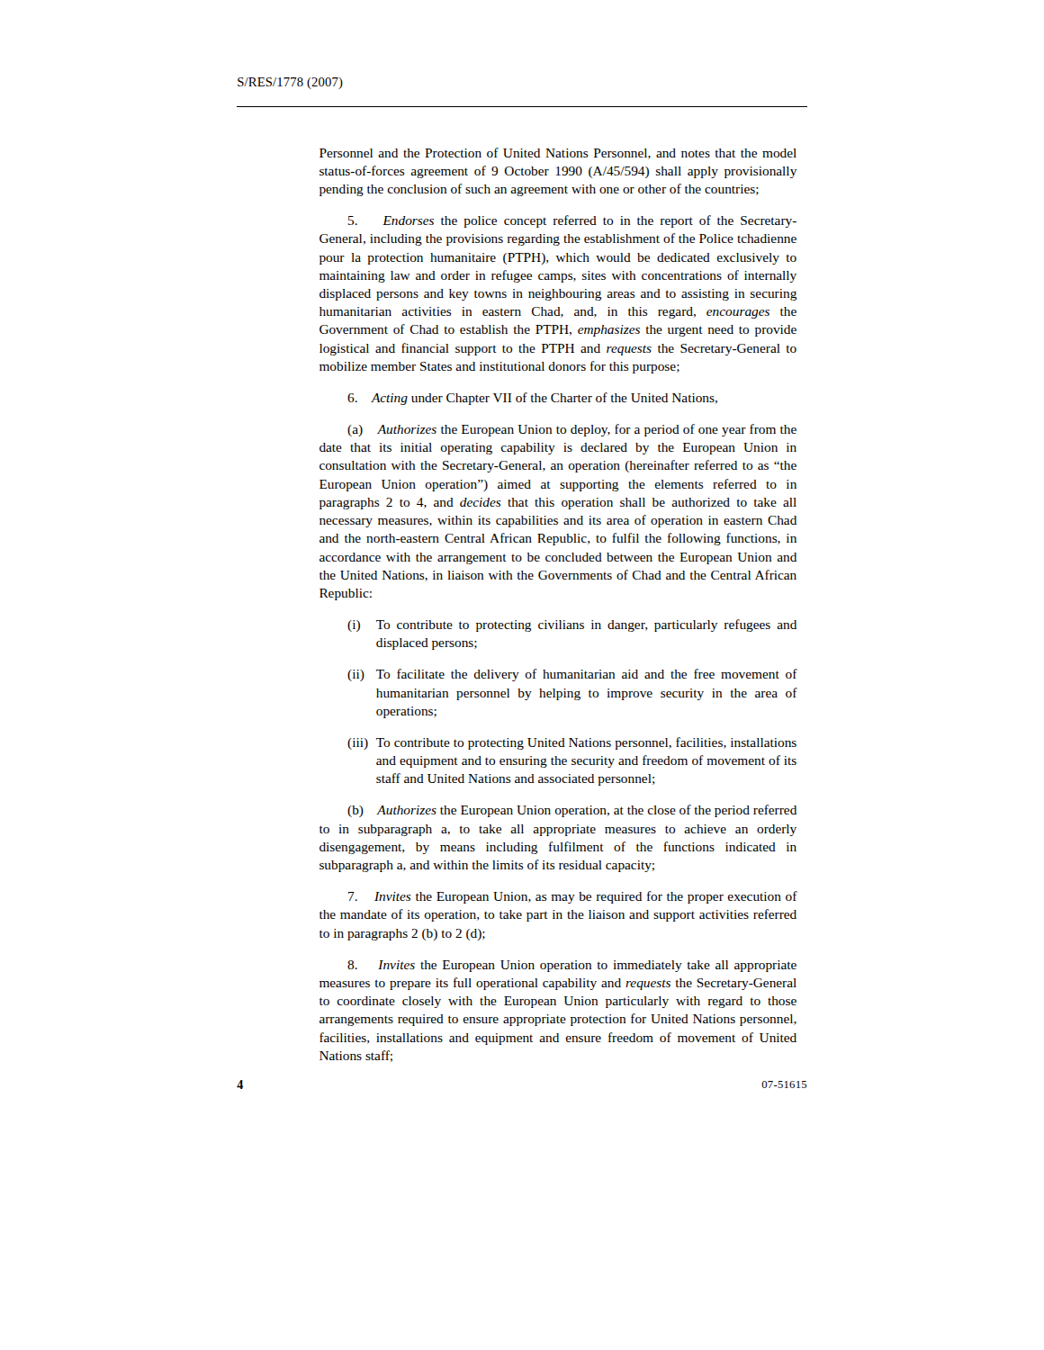S/RES/1778 (2007)
Personnel and the Protection of United Nations Personnel, and notes that the model status-of-forces agreement of 9 October 1990 (A/45/594) shall apply provisionally pending the conclusion of such an agreement with one or other of the countries;
5. Endorses the police concept referred to in the report of the Secretary-General, including the provisions regarding the establishment of the Police tchadienne pour la protection humanitaire (PTPH), which would be dedicated exclusively to maintaining law and order in refugee camps, sites with concentrations of internally displaced persons and key towns in neighbouring areas and to assisting in securing humanitarian activities in eastern Chad, and, in this regard, encourages the Government of Chad to establish the PTPH, emphasizes the urgent need to provide logistical and financial support to the PTPH and requests the Secretary-General to mobilize member States and institutional donors for this purpose;
6. Acting under Chapter VII of the Charter of the United Nations,
(a) Authorizes the European Union to deploy, for a period of one year from the date that its initial operating capability is declared by the European Union in consultation with the Secretary-General, an operation (hereinafter referred to as “the European Union operation”) aimed at supporting the elements referred to in paragraphs 2 to 4, and decides that this operation shall be authorized to take all necessary measures, within its capabilities and its area of operation in eastern Chad and the north-eastern Central African Republic, to fulfil the following functions, in accordance with the arrangement to be concluded between the European Union and the United Nations, in liaison with the Governments of Chad and the Central African Republic:
(i) To contribute to protecting civilians in danger, particularly refugees and displaced persons;
(ii) To facilitate the delivery of humanitarian aid and the free movement of humanitarian personnel by helping to improve security in the area of operations;
(iii) To contribute to protecting United Nations personnel, facilities, installations and equipment and to ensuring the security and freedom of movement of its staff and United Nations and associated personnel;
(b) Authorizes the European Union operation, at the close of the period referred to in subparagraph a, to take all appropriate measures to achieve an orderly disengagement, by means including fulfilment of the functions indicated in subparagraph a, and within the limits of its residual capacity;
7. Invites the European Union, as may be required for the proper execution of the mandate of its operation, to take part in the liaison and support activities referred to in paragraphs 2 (b) to 2 (d);
8. Invites the European Union operation to immediately take all appropriate measures to prepare its full operational capability and requests the Secretary-General to coordinate closely with the European Union particularly with regard to those arrangements required to ensure appropriate protection for United Nations personnel, facilities, installations and equipment and ensure freedom of movement of United Nations staff;
4 07-51615